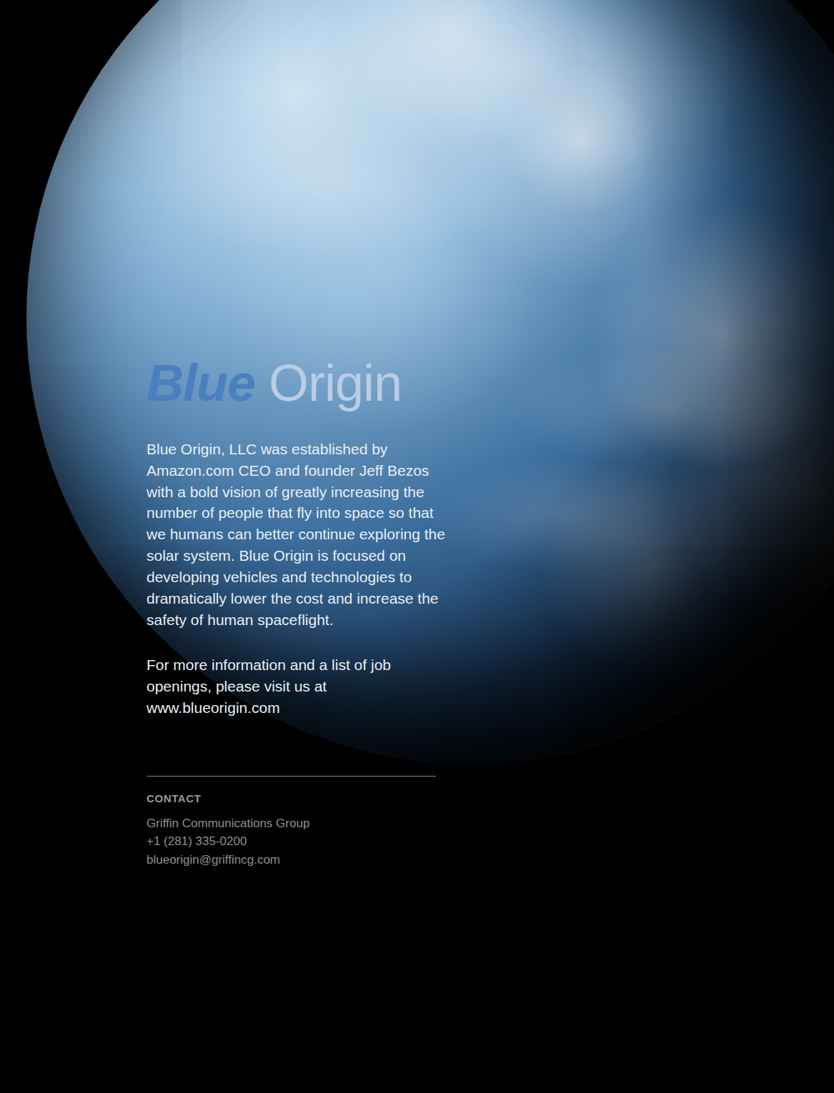Blue Origin
Blue Origin, LLC was established by Amazon.com CEO and founder Jeff Bezos with a bold vision of greatly increasing the number of people that fly into space so that we humans can better continue exploring the solar system. Blue Origin is focused on developing vehicles and technologies to dramatically lower the cost and increase the safety of human spaceflight.
For more information and a list of job openings, please visit us at www.blueorigin.com
CONTACT
Griffin Communications Group
+1 (281) 335-0200
blueorigin@griffincg.com